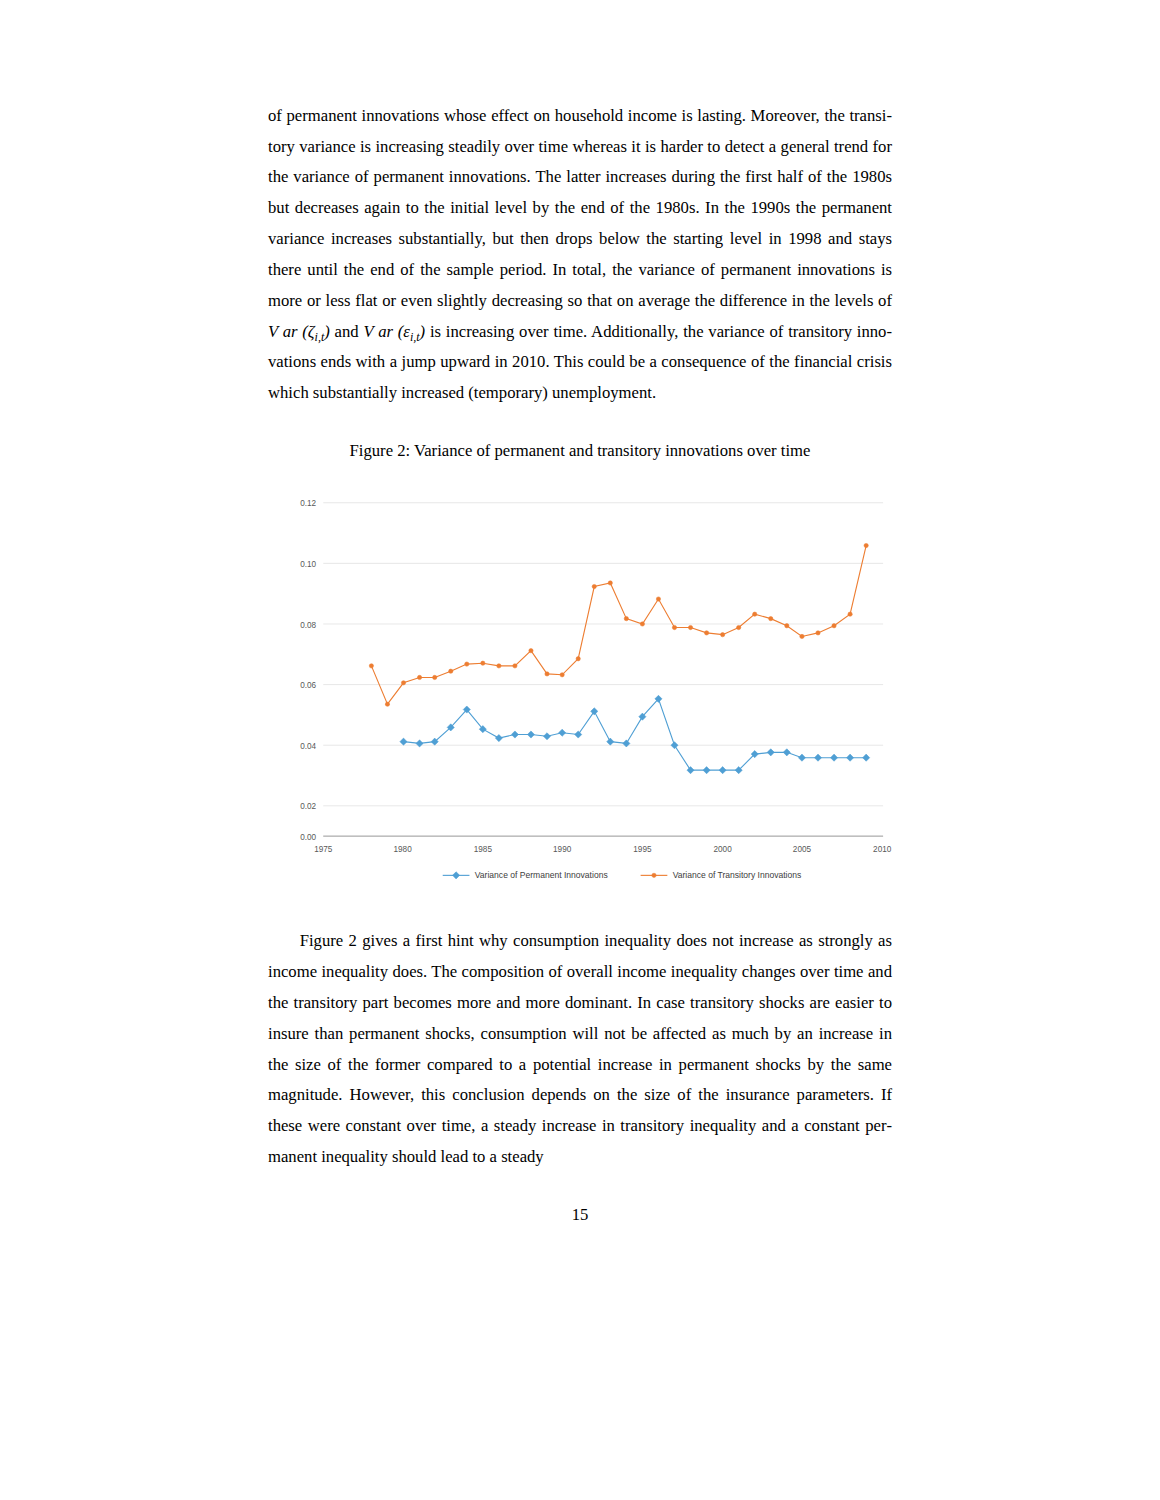of permanent innovations whose effect on household income is lasting. Moreover, the transitory variance is increasing steadily over time whereas it is harder to detect a general trend for the variance of permanent innovations. The latter increases during the first half of the 1980s but decreases again to the initial level by the end of the 1980s. In the 1990s the permanent variance increases substantially, but then drops below the starting level in 1998 and stays there until the end of the sample period. In total, the variance of permanent innovations is more or less flat or even slightly decreasing so that on average the difference in the levels of V ar (ζi,t) and V ar (εi,t) is increasing over time. Additionally, the variance of transitory innovations ends with a jump upward in 2010. This could be a consequence of the financial crisis which substantially increased (temporary) unemployment.
Figure 2: Variance of permanent and transitory innovations over time
0.12 0.10 0.08 0.06 0.04 0.02 0.00 1975 1980 1985 1990 1995 2000 2005 2010 Variance of Permanent Innovations Variance of Transitory Innovations
Figure 2 gives a first hint why consumption inequality does not increase as strongly as income inequality does. The composition of overall income inequality changes over time and the transitory part becomes more and more dominant. In case transitory shocks are easier to insure than permanent shocks, consumption will not be affected as much by an increase in the size of the former compared to a potential increase in permanent shocks by the same magnitude. However, this conclusion depends on the size of the insurance parameters. If these were constant over time, a steady increase in transitory inequality and a constant permanent inequality should lead to a steady
15